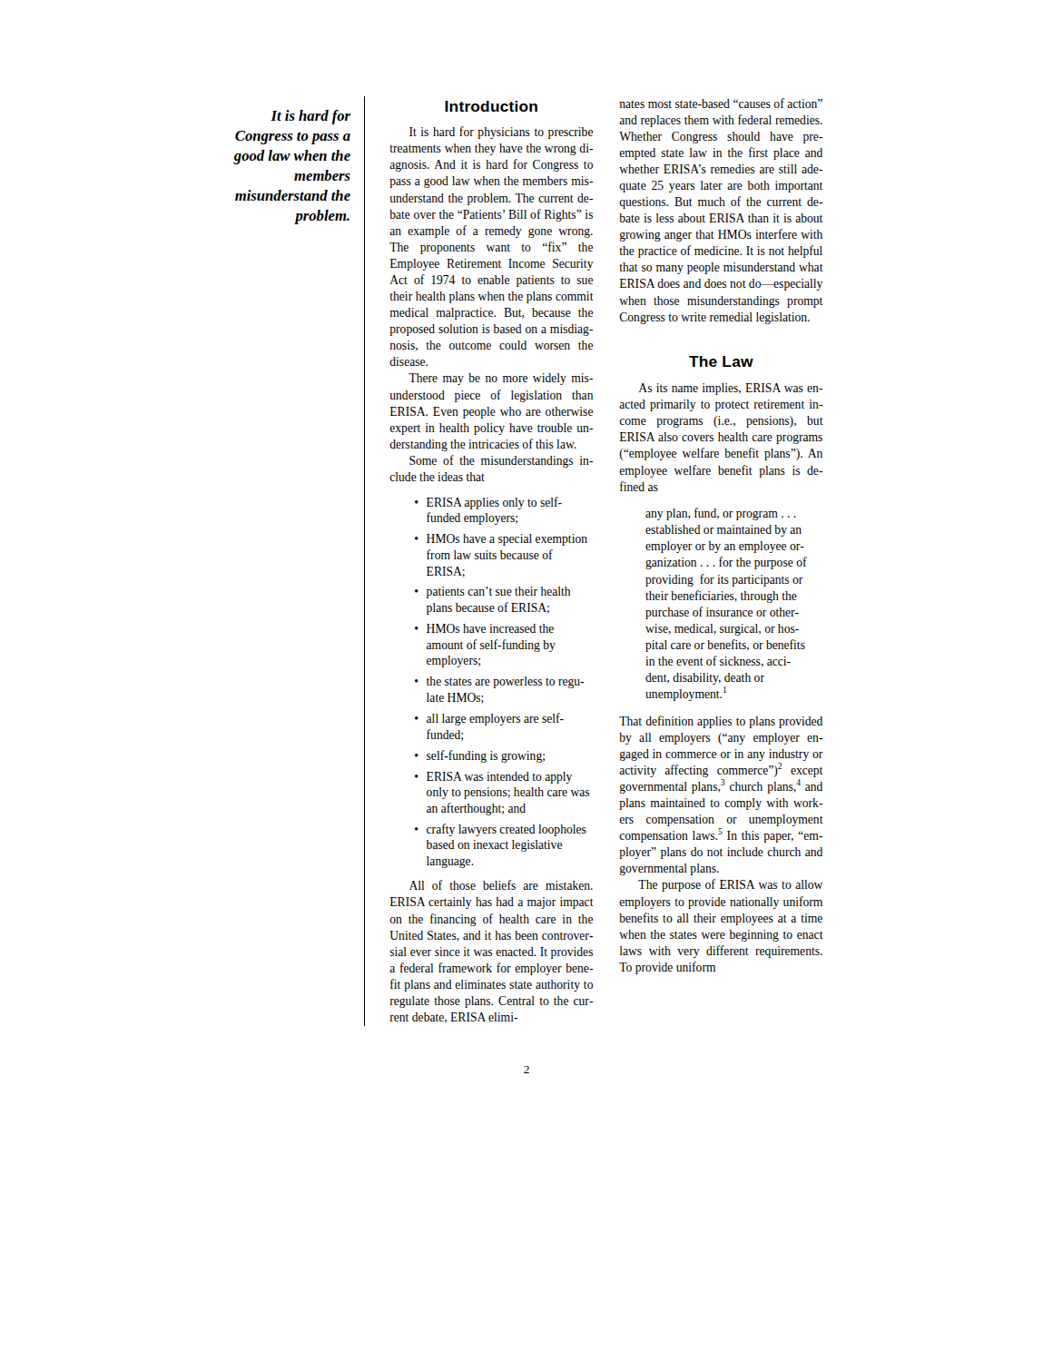It is hard for Congress to pass a good law when the members misunderstand the problem.
Introduction
It is hard for physicians to prescribe treatments when they have the wrong diagnosis. And it is hard for Congress to pass a good law when the members misunderstand the problem. The current debate over the “Patients’ Bill of Rights” is an example of a remedy gone wrong. The proponents want to “fix” the Employee Retirement Income Security Act of 1974 to enable patients to sue their health plans when the plans commit medical malpractice. But, because the proposed solution is based on a misdiagnosis, the outcome could worsen the disease.
There may be no more widely misunderstood piece of legislation than ERISA. Even people who are otherwise expert in health policy have trouble understanding the intricacies of this law.
Some of the misunderstandings include the ideas that
ERISA applies only to self-funded employers;
HMOs have a special exemption from law suits because of ERISA;
patients can’t sue their health plans because of ERISA;
HMOs have increased the amount of self-funding by employers;
the states are powerless to regulate HMOs;
all large employers are self-funded;
self-funding is growing;
ERISA was intended to apply only to pensions; health care was an afterthought; and
crafty lawyers created loopholes based on inexact legislative language.
All of those beliefs are mistaken. ERISA certainly has had a major impact on the financing of health care in the United States, and it has been controversial ever since it was enacted. It provides a federal framework for employer benefit plans and eliminates state authority to regulate those plans. Central to the current debate, ERISA elimi-
nates most state-based “causes of action” and replaces them with federal remedies. Whether Congress should have preempted state law in the first place and whether ERISA’s remedies are still adequate 25 years later are both important questions. But much of the current debate is less about ERISA than it is about growing anger that HMOs interfere with the practice of medicine. It is not helpful that so many people misunderstand what ERISA does and does not do—especially when those misunderstandings prompt Congress to write remedial legislation.
The Law
As its name implies, ERISA was enacted primarily to protect retirement income programs (i.e., pensions), but ERISA also covers health care programs (“employee welfare benefit plans”). An employee welfare benefit plans is defined as
any plan, fund, or program . . . established or maintained by an employer or by an employee organization . . . for the purpose of providing for its participants or their beneficiaries, through the purchase of insurance or otherwise, medical, surgical, or hospital care or benefits, or benefits in the event of sickness, accident, disability, death or unemployment.1
That definition applies to plans provided by all employers (“any employer engaged in commerce or in any industry or activity affecting commerce”)2 except governmental plans,3 church plans,4 and plans maintained to comply with workers compensation or unemployment compensation laws.5 In this paper, “employer” plans do not include church and governmental plans.
The purpose of ERISA was to allow employers to provide nationally uniform benefits to all their employees at a time when the states were beginning to enact laws with very different requirements. To provide uniform
2